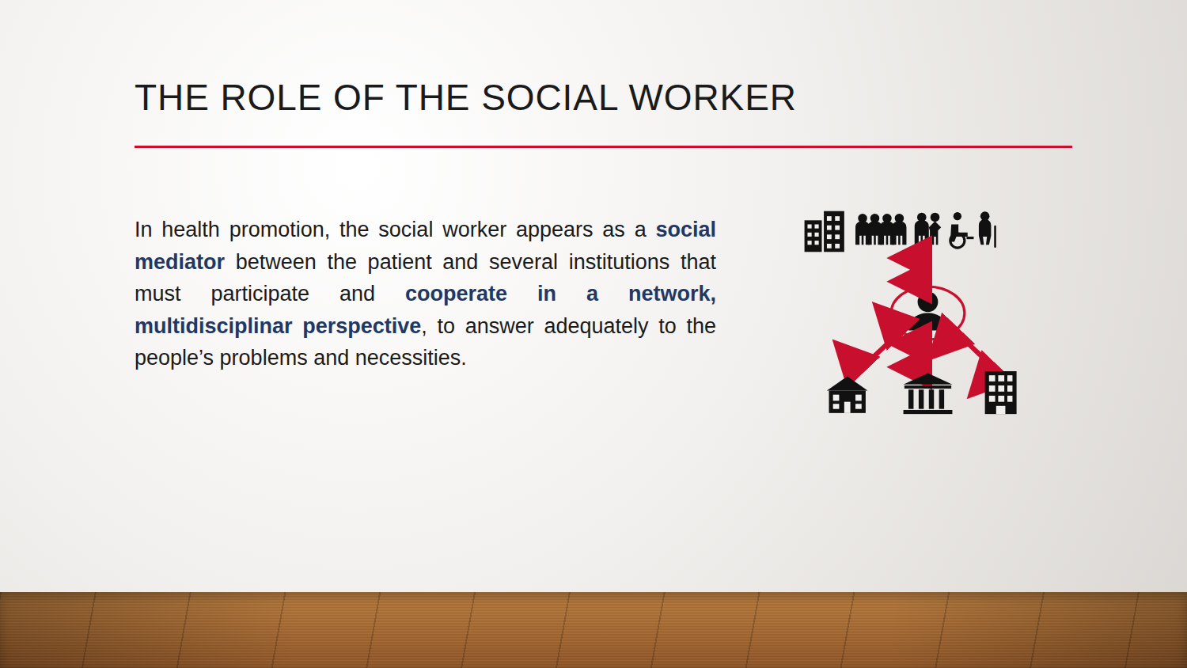The Role of the Social Worker
In health promotion, the social worker appears as a social mediator between the patient and several institutions that must participate and cooperate in a network, multidisciplinar perspective, to answer adequately to the people’s problems and necessities.